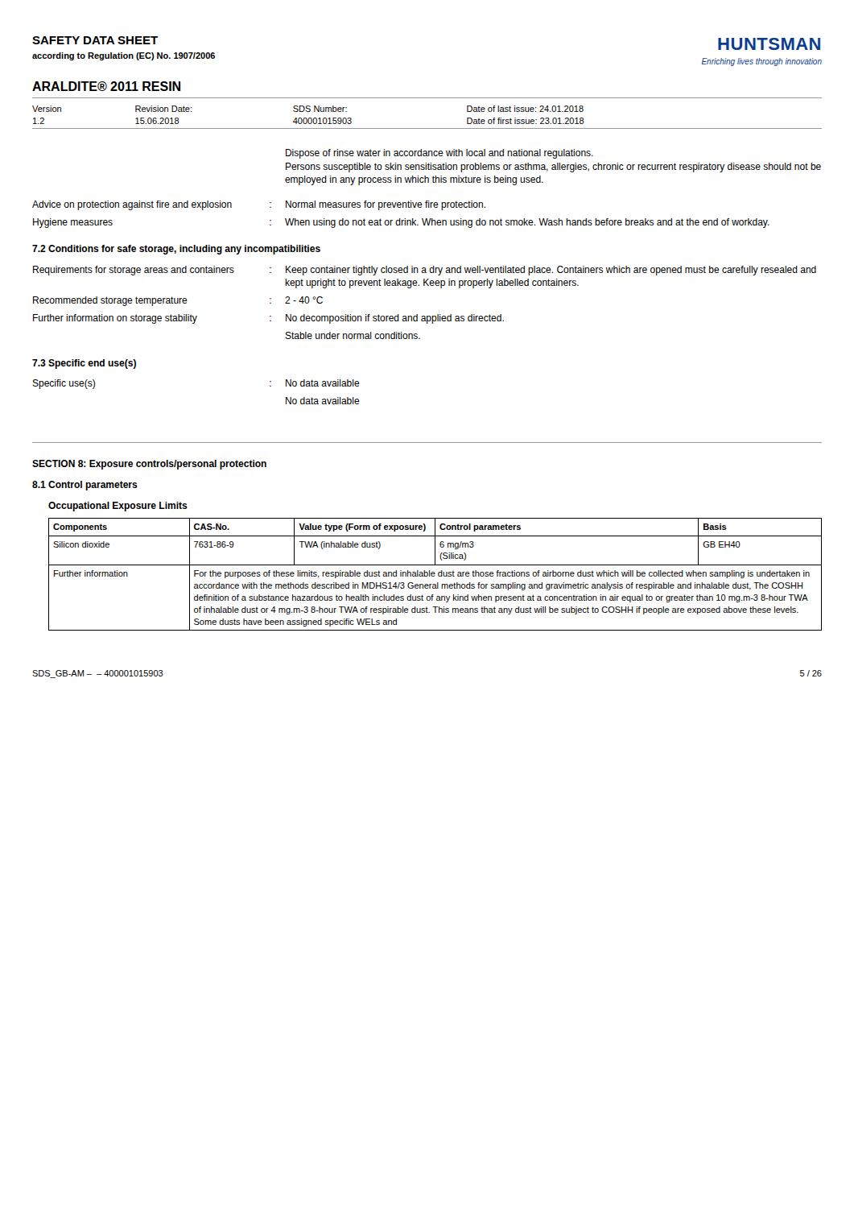SAFETY DATA SHEET
according to Regulation (EC) No. 1907/2006
HUNTSMAN
Enriching lives through innovation
ARALDITE® 2011 RESIN
| Version 1.2 | Revision Date: 15.06.2018 | SDS Number: 400001015903 | Date of last issue: 24.01.2018 Date of first issue: 23.01.2018 |
Dispose of rinse water in accordance with local and national regulations.
Persons susceptible to skin sensitisation problems or asthma, allergies, chronic or recurrent respiratory disease should not be employed in any process in which this mixture is being used.
| Advice on protection against fire and explosion | : | Normal measures for preventive fire protection. |
| Hygiene measures | : | When using do not eat or drink. When using do not smoke. Wash hands before breaks and at the end of workday. |
7.2 Conditions for safe storage, including any incompatibilities
| Requirements for storage areas and containers | : | Keep container tightly closed in a dry and well-ventilated place. Containers which are opened must be carefully resealed and kept upright to prevent leakage. Keep in properly labelled containers. |
| Recommended storage temperature | : | 2 - 40 °C |
| Further information on storage stability | : | No decomposition if stored and applied as directed. |
| | | Stable under normal conditions. |
7.3 Specific end use(s)
| Specific use(s) | : | No data available |
| | | No data available |
SECTION 8: Exposure controls/personal protection
8.1 Control parameters
Occupational Exposure Limits
| Components | CAS-No. | Value type (Form of exposure) | Control parameters | Basis |
| --- | --- | --- | --- | --- |
| Silicon dioxide | 7631-86-9 | TWA (inhalable dust) | 6 mg/m3 (Silica) | GB EH40 |
| Further information | For the purposes of these limits, respirable dust and inhalable dust are those fractions of airborne dust which will be collected when sampling is undertaken in accordance with the methods described in MDHS14/3 General methods for sampling and gravimetric analysis of respirable and inhalable dust, The COSHH definition of a substance hazardous to health includes dust of any kind when present at a concentration in air equal to or greater than 10 mg.m-3 8-hour TWA of inhalable dust or 4 mg.m-3 8-hour TWA of respirable dust. This means that any dust will be subject to COSHH if people are exposed above these levels. Some dusts have been assigned specific WELs and |
SDS_GB-AM – – 400001015903
5 / 26